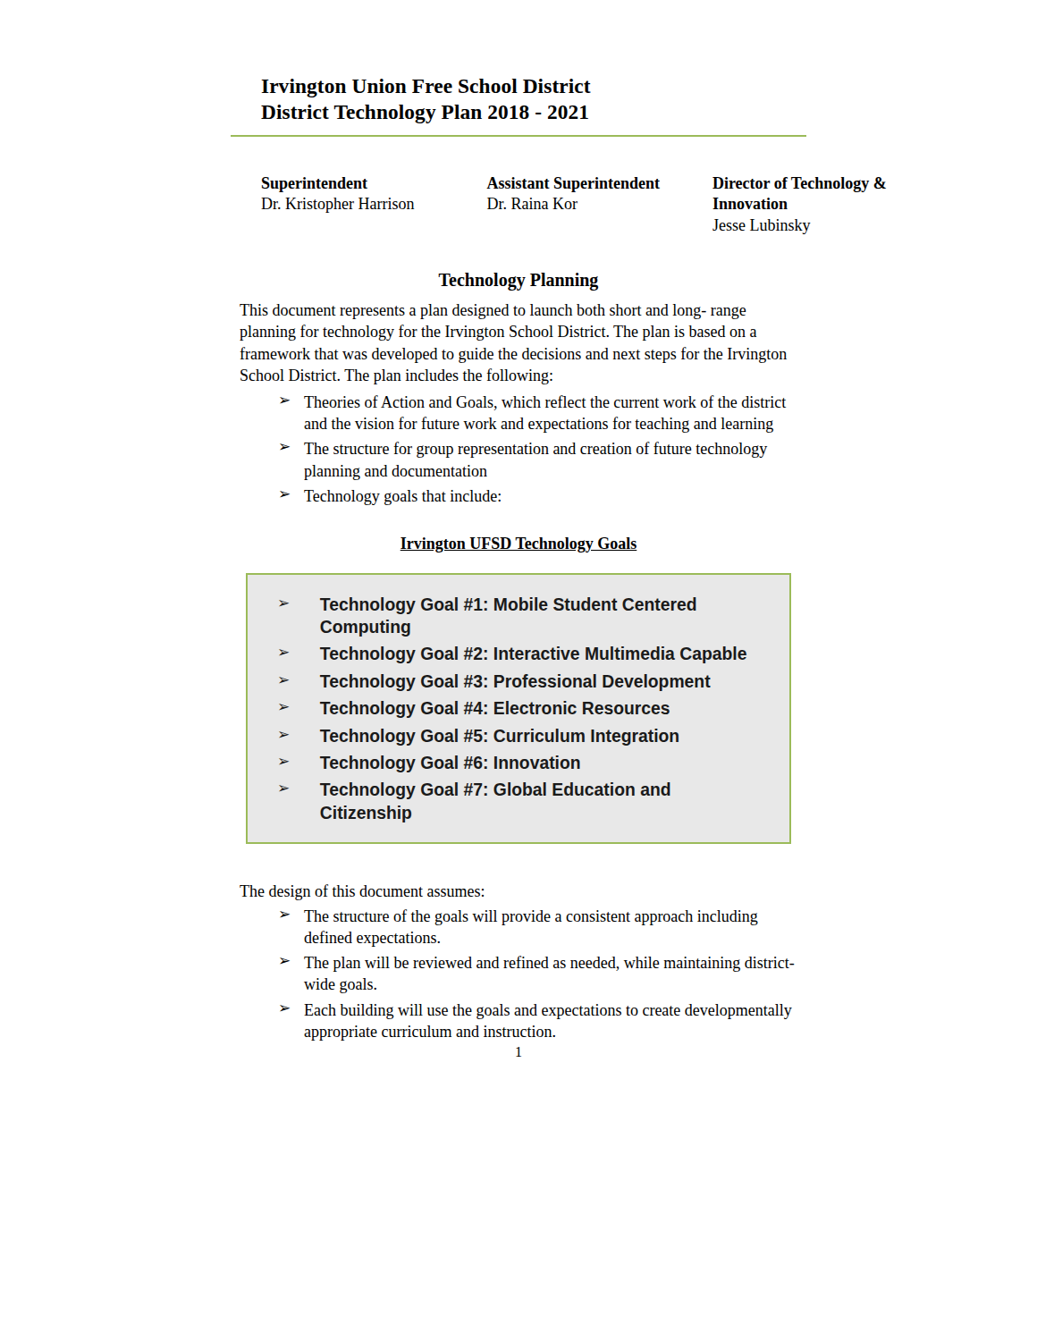Irvington Union Free School District
District Technology Plan 2018 - 2021
| Superintendent Dr. Kristopher Harrison | Assistant Superintendent Dr. Raina Kor | Director of Technology & Innovation Jesse Lubinsky |
Technology Planning
This document represents a plan designed to launch both short and long- range planning for technology for the Irvington School District. The plan is based on a framework that was developed to guide the decisions and next steps for the Irvington School District. The plan includes the following:
Theories of Action and Goals, which reflect the current work of the district and the vision for future work and expectations for teaching and learning
The structure for group representation and creation of future technology planning and documentation
Technology goals that include:
Irvington UFSD Technology Goals
Technology Goal #1: Mobile Student Centered Computing
Technology Goal #2: Interactive Multimedia Capable
Technology Goal #3: Professional Development
Technology Goal #4: Electronic Resources
Technology Goal #5: Curriculum Integration
Technology Goal #6: Innovation
Technology Goal #7: Global Education and Citizenship
The design of this document assumes:
The structure of the goals will provide a consistent approach including defined expectations.
The plan will be reviewed and refined as needed, while maintaining district-wide goals.
Each building will use the goals and expectations to create developmentally appropriate curriculum and instruction.
1